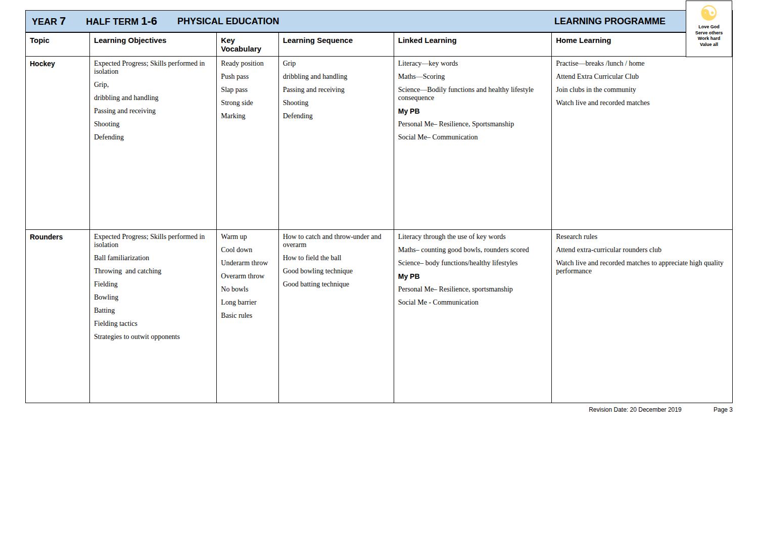YEAR 7 HALF TERM 1-6 PHYSICAL EDUCATION LEARNING PROGRAMME
☯
Love God
Serve others
Work hard
Value all
| Topic | Learning Objectives | Key Vocabulary | Learning Sequence | Linked Learning | Home Learning |
| --- | --- | --- | --- | --- | --- |
| Hockey | Expected Progress; Skills performed in isolation Grip, dribbling and handling Passing and receiving Shooting Defending | Ready position Push pass Slap pass Strong side Marking | Grip dribbling and handling Passing and receiving Shooting Defending | Literacy—key words Maths—Scoring Science—Bodily functions and healthy lifestyle consequence My PB Personal Me– Resilience, Sportsmanship Social Me– Communication | Practise—breaks /lunch / home Attend Extra Curricular Club Join clubs in the community Watch live and recorded matches |
| Rounders | Expected Progress; Skills performed in isolation Ball familiarization Throwing and catching Fielding Bowling Batting Fielding tactics Strategies to outwit opponents | Warm up Cool down Underarm throw Overarm throw No bowls Long barrier Basic rules | How to catch and throw-under and overarm How to field the ball Good bowling technique Good batting technique | Literacy through the use of key words Maths– counting good bowls, rounders scored Science– body functions/healthy lifestyles My PB Personal Me– Resilience, sportsmanship Social Me - Communication | Research rules Attend extra-curricular rounders club Watch live and recorded matches to appreciate high quality performance |
Revision Date: 20 December 2019 Page 3